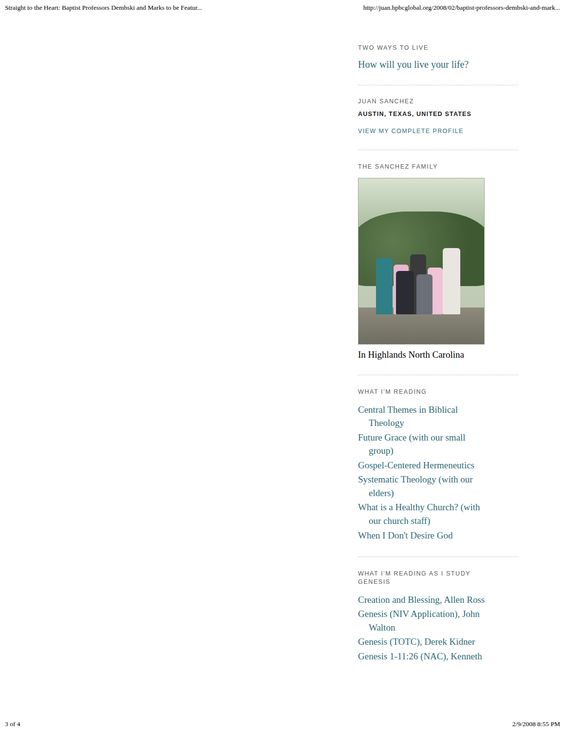Straight to the Heart: Baptist Professors Dembski and Marks to be Featur...
http://juan.hpbcglobal.org/2008/02/baptist-professors-dembski-and-mark...
Two Ways to Live
How will you live your life?
Juan Sanchez
Austin, Texas, United States
View my complete profile
The Sanchez Family
In Highlands North Carolina
What I'm Reading
Central Themes in Biblical Theology
Future Grace (with our small group)
Gospel-Centered Hermeneutics
Systematic Theology (with our elders)
What is a Healthy Church? (with our church staff)
When I Don't Desire God
What I'm Reading as I Study
Genesis
Creation and Blessing, Allen Ross
Genesis (NIV Application), John Walton
Genesis (TOTC), Derek Kidner
Genesis 1-11:26 (NAC), Kenneth
3 of 4
2/9/2008 8:55 PM